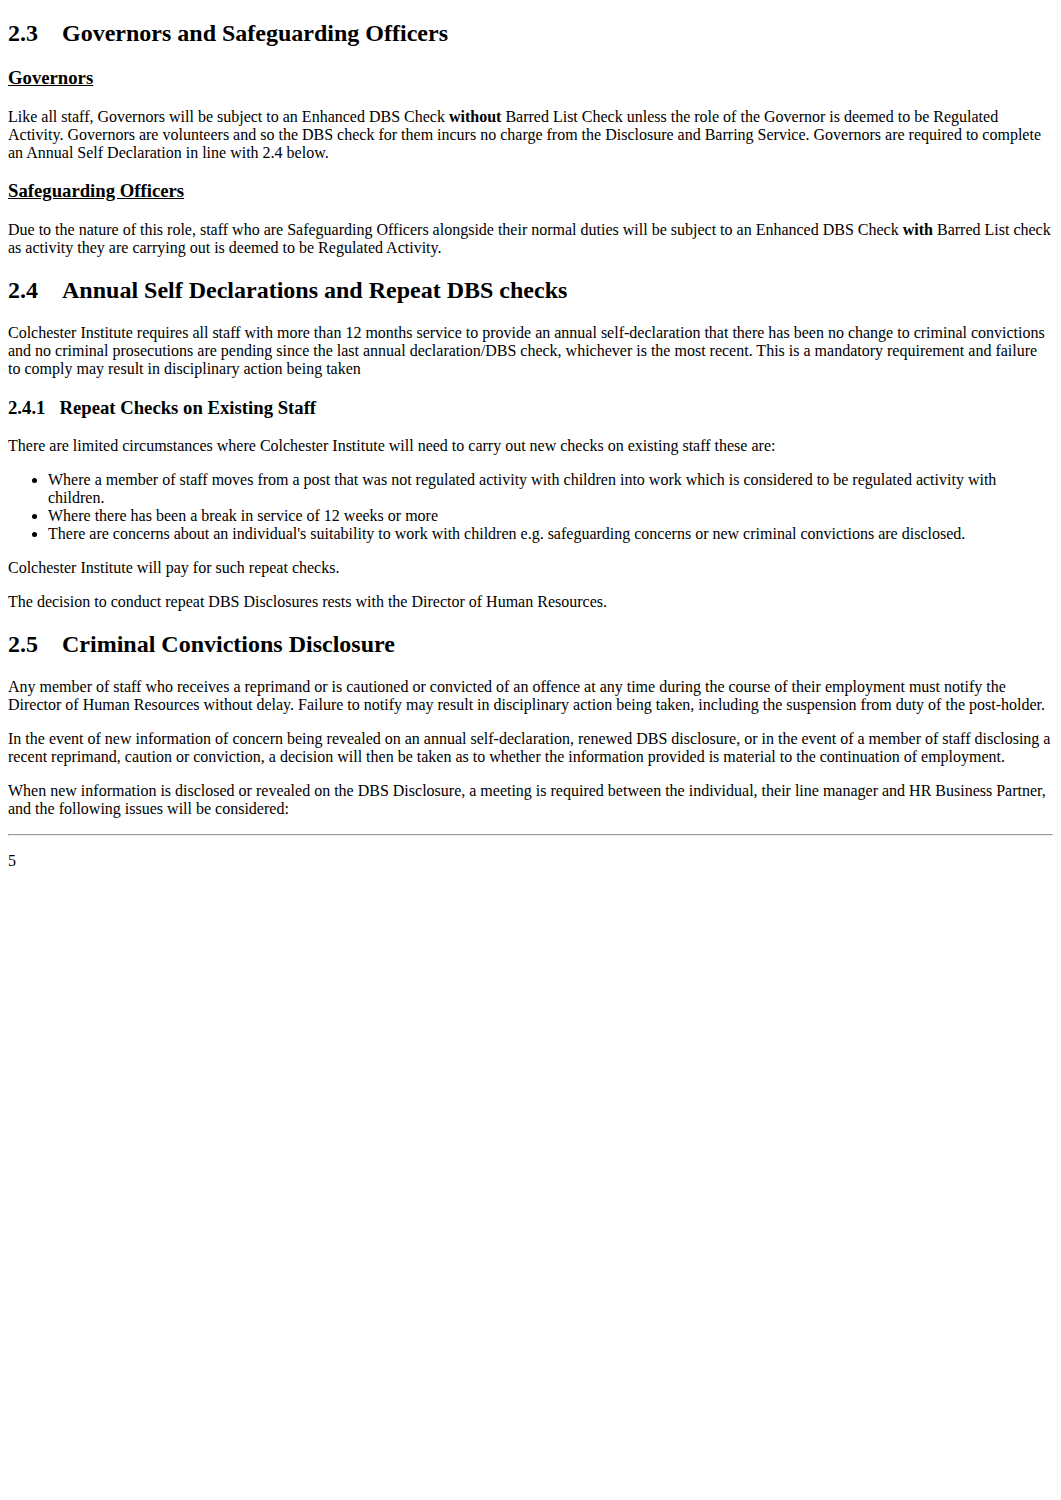2.3 Governors and Safeguarding Officers
Governors
Like all staff, Governors will be subject to an Enhanced DBS Check without Barred List Check unless the role of the Governor is deemed to be Regulated Activity. Governors are volunteers and so the DBS check for them incurs no charge from the Disclosure and Barring Service. Governors are required to complete an Annual Self Declaration in line with 2.4 below.
Safeguarding Officers
Due to the nature of this role, staff who are Safeguarding Officers alongside their normal duties will be subject to an Enhanced DBS Check with Barred List check as activity they are carrying out is deemed to be Regulated Activity.
2.4 Annual Self Declarations and Repeat DBS checks
Colchester Institute requires all staff with more than 12 months service to provide an annual self-declaration that there has been no change to criminal convictions and no criminal prosecutions are pending since the last annual declaration/DBS check, whichever is the most recent. This is a mandatory requirement and failure to comply may result in disciplinary action being taken
2.4.1 Repeat Checks on Existing Staff
There are limited circumstances where Colchester Institute will need to carry out new checks on existing staff these are:
Where a member of staff moves from a post that was not regulated activity with children into work which is considered to be regulated activity with children.
Where there has been a break in service of 12 weeks or more
There are concerns about an individual's suitability to work with children e.g. safeguarding concerns or new criminal convictions are disclosed.
Colchester Institute will pay for such repeat checks.
The decision to conduct repeat DBS Disclosures rests with the Director of Human Resources.
2.5 Criminal Convictions Disclosure
Any member of staff who receives a reprimand or is cautioned or convicted of an offence at any time during the course of their employment must notify the Director of Human Resources without delay. Failure to notify may result in disciplinary action being taken, including the suspension from duty of the post-holder.
In the event of new information of concern being revealed on an annual self-declaration, renewed DBS disclosure, or in the event of a member of staff disclosing a recent reprimand, caution or conviction, a decision will then be taken as to whether the information provided is material to the continuation of employment.
When new information is disclosed or revealed on the DBS Disclosure, a meeting is required between the individual, their line manager and HR Business Partner, and the following issues will be considered:
5